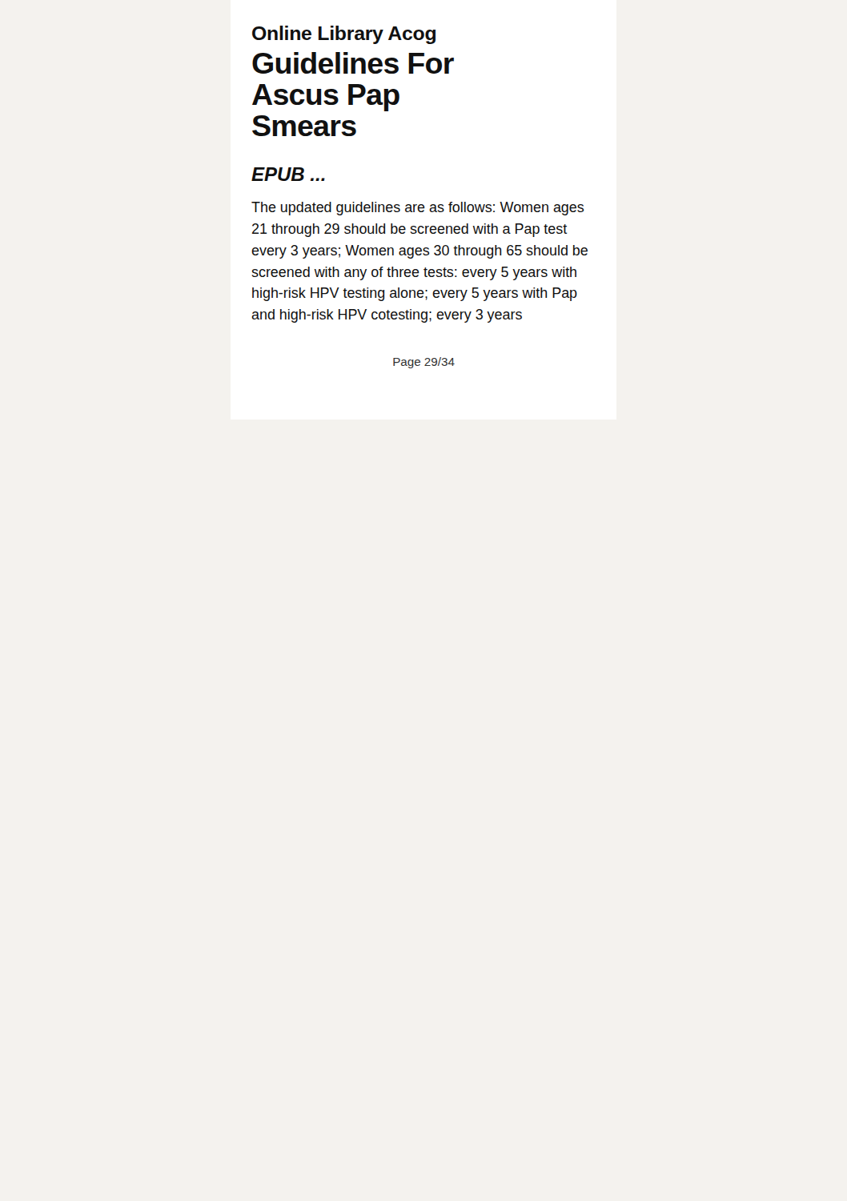Online Library Acog
Guidelines For
Ascus Pap
Smears
EPUB ...
The updated guidelines are as follows: Women ages 21 through 29 should be screened with a Pap test every 3 years; Women ages 30 through 65 should be screened with any of three tests: every 5 years with high-risk HPV testing alone; every 5 years with Pap and high-risk HPV cotesting; every 3 years
Page 29/34